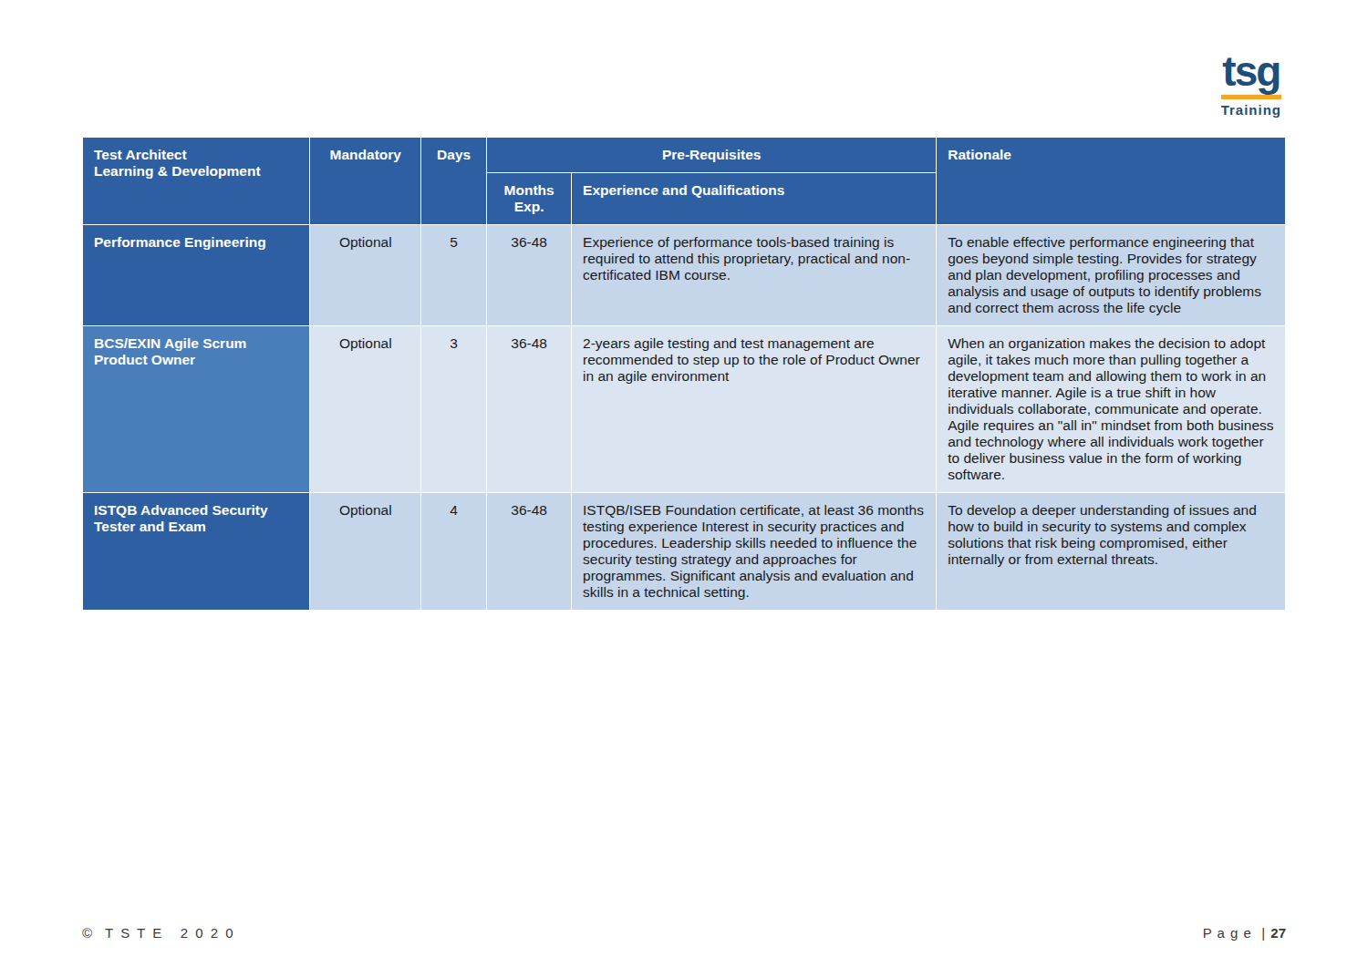tsg
Training
| Test Architect Learning & Development | Mandatory | Days | Pre-Requisites | Rationale |
| --- | --- | --- | --- | --- |
| Months Exp. | Experience and Qualifications |
| Performance Engineering | Optional | 5 | 36-48 | Experience of performance tools-based training is required to attend this proprietary, practical and non-certificated IBM course. | To enable effective performance engineering that goes beyond simple testing. Provides for strategy and plan development, profiling processes and analysis and usage of outputs to identify problems and correct them across the life cycle |
| BCS/EXIN Agile Scrum Product Owner | Optional | 3 | 36-48 | 2-years agile testing and test management are recommended to step up to the role of Product Owner in an agile environment | When an organization makes the decision to adopt agile, it takes much more than pulling together a development team and allowing them to work in an iterative manner. Agile is a true shift in how individuals collaborate, communicate and operate. Agile requires an "all in" mindset from both business and technology where all individuals work together to deliver business value in the form of working software. |
| ISTQB Advanced Security Tester and Exam | Optional | 4 | 36-48 | ISTQB/ISEB Foundation certificate, at least 36 months testing experience Interest in security practices and procedures. Leadership skills needed to influence the security testing strategy and approaches for programmes. Significant analysis and evaluation and skills in a technical setting. | To develop a deeper understanding of issues and how to build in security to systems and complex solutions that risk being compromised, either internally or from external threats. |
© T S T E 2 0 2 0
P a g e | 27